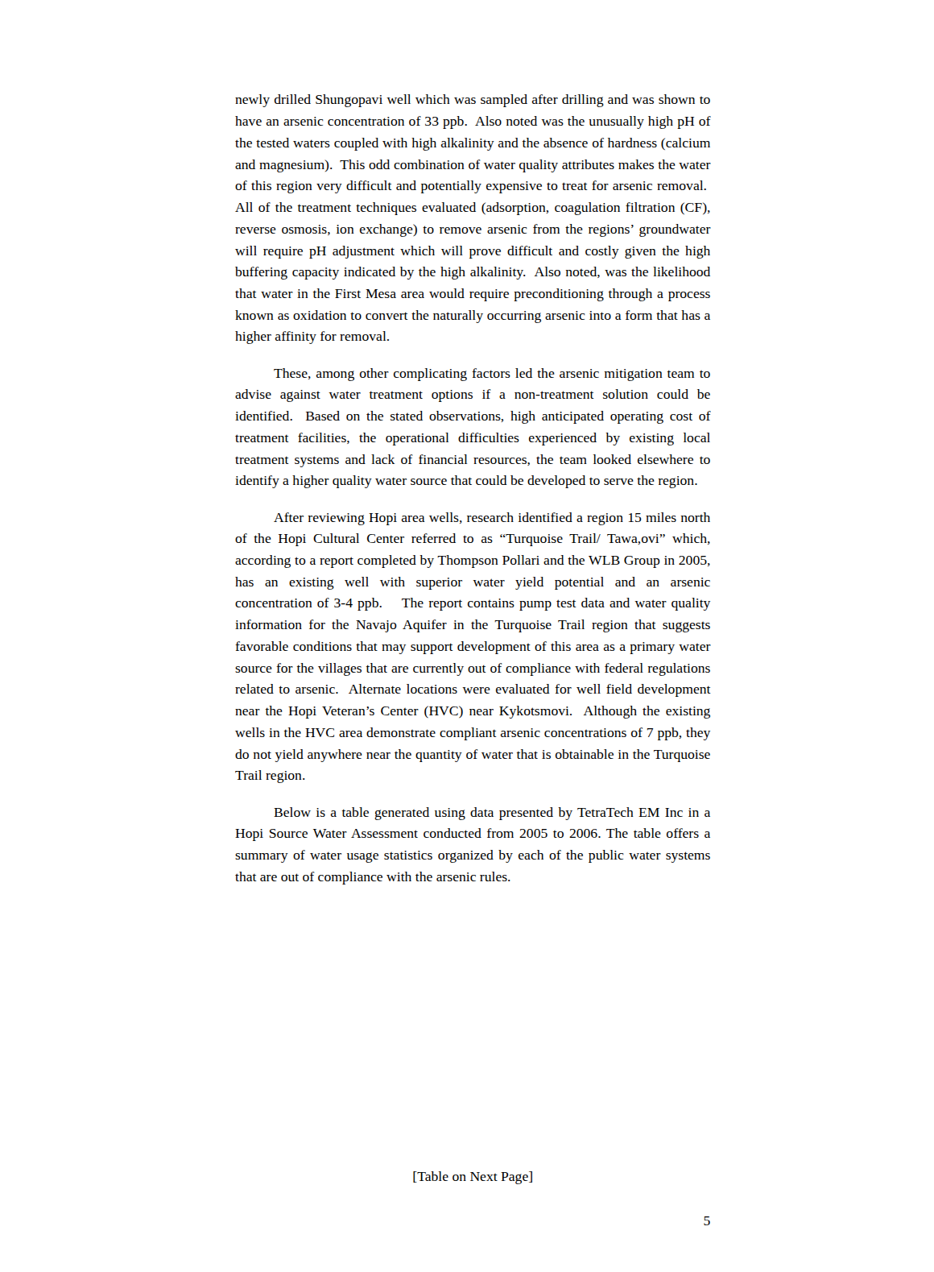newly drilled Shungopavi well which was sampled after drilling and was shown to have an arsenic concentration of 33 ppb. Also noted was the unusually high pH of the tested waters coupled with high alkalinity and the absence of hardness (calcium and magnesium). This odd combination of water quality attributes makes the water of this region very difficult and potentially expensive to treat for arsenic removal. All of the treatment techniques evaluated (adsorption, coagulation filtration (CF), reverse osmosis, ion exchange) to remove arsenic from the regions’ groundwater will require pH adjustment which will prove difficult and costly given the high buffering capacity indicated by the high alkalinity. Also noted, was the likelihood that water in the First Mesa area would require preconditioning through a process known as oxidation to convert the naturally occurring arsenic into a form that has a higher affinity for removal.
These, among other complicating factors led the arsenic mitigation team to advise against water treatment options if a non-treatment solution could be identified. Based on the stated observations, high anticipated operating cost of treatment facilities, the operational difficulties experienced by existing local treatment systems and lack of financial resources, the team looked elsewhere to identify a higher quality water source that could be developed to serve the region.
After reviewing Hopi area wells, research identified a region 15 miles north of the Hopi Cultural Center referred to as “Turquoise Trail/ Tawa,ovi” which, according to a report completed by Thompson Pollari and the WLB Group in 2005, has an existing well with superior water yield potential and an arsenic concentration of 3-4 ppb. The report contains pump test data and water quality information for the Navajo Aquifer in the Turquoise Trail region that suggests favorable conditions that may support development of this area as a primary water source for the villages that are currently out of compliance with federal regulations related to arsenic. Alternate locations were evaluated for well field development near the Hopi Veteran’s Center (HVC) near Kykotsmovi. Although the existing wells in the HVC area demonstrate compliant arsenic concentrations of 7 ppb, they do not yield anywhere near the quantity of water that is obtainable in the Turquoise Trail region.
Below is a table generated using data presented by TetraTech EM Inc in a Hopi Source Water Assessment conducted from 2005 to 2006. The table offers a summary of water usage statistics organized by each of the public water systems that are out of compliance with the arsenic rules.
[Table on Next Page]
5